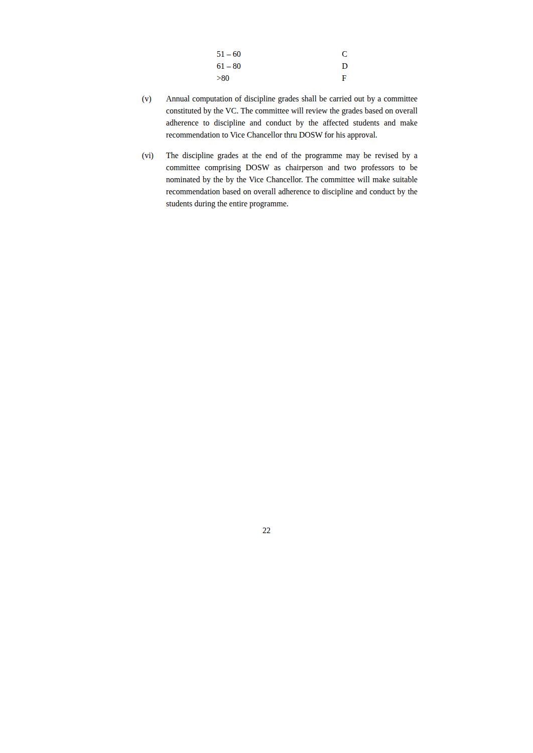| 51 – 60 | C |
| 61 – 80 | D |
| >80 | F |
(v)
Annual computation of discipline grades shall be carried out by a committee constituted by the VC. The committee will review the grades based on overall adherence to discipline and conduct by the affected students and make recommendation to Vice Chancellor thru DOSW for his approval.
(vi)
The discipline grades at the end of the programme may be revised by a committee comprising DOSW as chairperson and two professors to be nominated by the by the Vice Chancellor. The committee will make suitable recommendation based on overall adherence to discipline and conduct by the students during the entire programme.
22